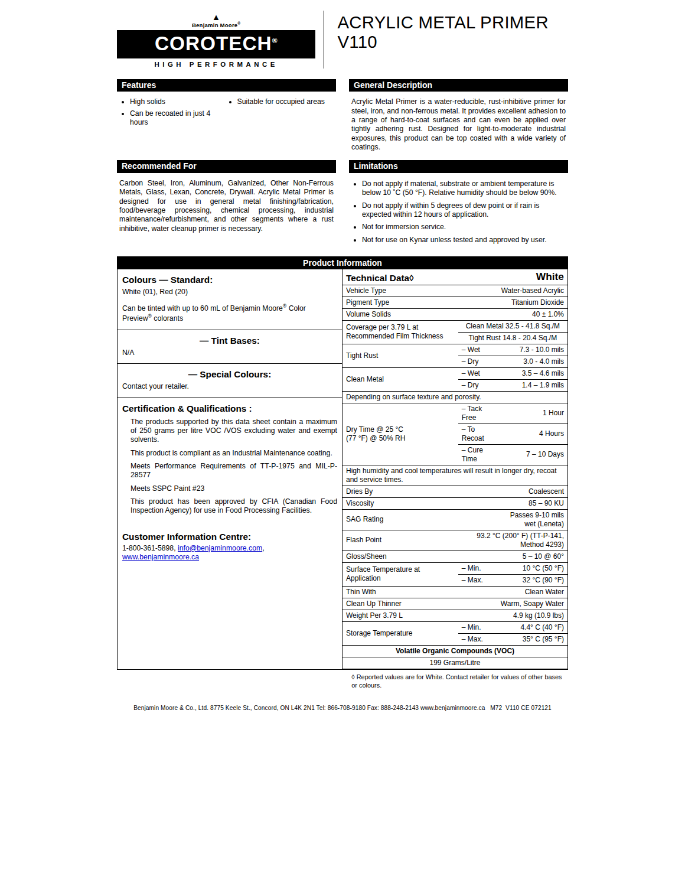▲Benjamin Moore®
COROTECH®
HIGH PERFORMANCE
ACRYLIC METAL PRIMER
V110
Features
High solids
Can be recoated in just 4 hours
Suitable for occupied areas
General Description
Acrylic Metal Primer is a water-reducible, rust-inhibitive primer for steel, iron, and non-ferrous metal. It provides excellent adhesion to a range of hard-to-coat surfaces and can even be applied over tightly adhering rust. Designed for light-to-moderate industrial exposures, this product can be top coated with a wide variety of coatings.
Recommended For
Carbon Steel, Iron, Aluminum, Galvanized, Other Non-Ferrous Metals, Glass, Lexan, Concrete, Drywall. Acrylic Metal Primer is designed for use in general metal finishing/fabrication, food/beverage processing, chemical processing, industrial maintenance/refurbishment, and other segments where a rust inhibitive, water cleanup primer is necessary.
Limitations
Do not apply if material, substrate or ambient temperature is below 10 ˚C (50 °F). Relative humidity should be below 90%.
Do not apply if within 5 degrees of dew point or if rain is expected within 12 hours of application.
Not for immersion service.
Not for use on Kynar unless tested and approved by user.
Product Information
Colours — Standard:
White (01), Red (20)
Can be tinted with up to 60 mL of Benjamin Moore® Color Preview® colorants
— Tint Bases:
N/A
— Special Colours:
Contact your retailer.
Certification & Qualifications :
The products supported by this data sheet contain a maximum of 250 grams per litre VOC /VOS excluding water and exempt solvents.
This product is compliant as an Industrial Maintenance coating.
Meets Performance Requirements of TT-P-1975 and MIL-P-28577
Meets SSPC Paint #23
This product has been approved by CFIA (Canadian Food Inspection Agency) for use in Food Processing Facilities.
Customer Information Centre:
1-800-361-5898, info@benjaminmoore.com, www.benjaminmoore.ca
| Technical Data◊ | White |
| --- | --- |
| Vehicle Type | Water-based Acrylic |
| Pigment Type | Titanium Dioxide |
| Volume Solids | 40 ± 1.0% |
| Coverage per 3.79 L at Recommended Film Thickness | Clean Metal 32.5 - 41.8 Sq./M |
| Tight Rust 14.8 - 20.4 Sq./M |
| Tight Rust | – Wet | 7.3 - 10.0 mils |
| – Dry | 3.0 - 4.0 mils |
| Clean Metal | – Wet | 3.5 – 4.6 mils |
| – Dry | 1.4 – 1.9 mils |
| Depending on surface texture and porosity. |
| Dry Time @ 25 °C (77 °F) @ 50% RH | – Tack Free | 1 Hour |
| – To Recoat | 4 Hours |
| – Cure Time | 7 – 10 Days |
| High humidity and cool temperatures will result in longer dry, recoat and service times. |
| Dries By | Coalescent |
| Viscosity | 85 – 90 KU |
| SAG Rating | Passes 9-10 mils wet (Leneta) |
| Flash Point | 93.2 °C (200° F) (TT-P-141, Method 4293) |
| Gloss/Sheen | 5 – 10 @ 60° |
| Surface Temperature at Application | – Min. | 10 °C (50 °F) |
| – Max. | 32 °C (90 °F) |
| Thin With | Clean Water |
| Clean Up Thinner | Warm, Soapy Water |
| Weight Per 3.79 L | 4.9 kg (10.9 lbs) |
| Storage Temperature | – Min. | 4.4° C (40 °F) |
| – Max. | 35° C (95 °F) |
| Volatile Organic Compounds (VOC) |
| 199 Grams/Litre |
◊ Reported values are for White. Contact retailer for values of other bases or colours.
Benjamin Moore & Co., Ltd. 8775 Keele St., Concord, ON L4K 2N1 Tel: 866-708-9180 Fax: 888-248-2143 www.benjaminmoore.ca M72 V110 CE 072121